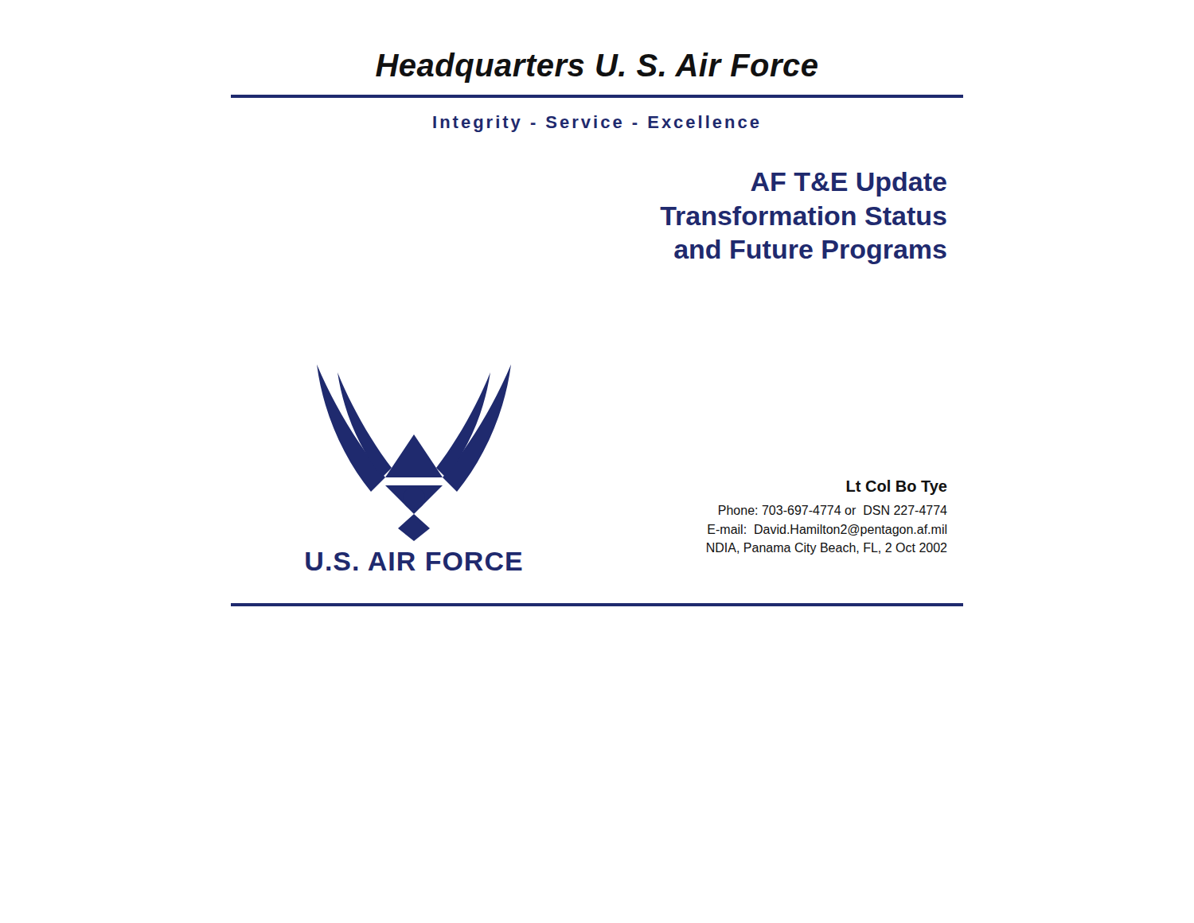Headquarters U. S. Air Force
Integrity - Service - Excellence
AF T&E Update
Transformation Status
and Future Programs
U.S. AIR FORCE
Lt Col Bo Tye
Phone: 703-697-4774 or DSN 227-4774
E-mail: David.Hamilton2@pentagon.af.mil
NDIA, Panama City Beach, FL, 2 Oct 2002